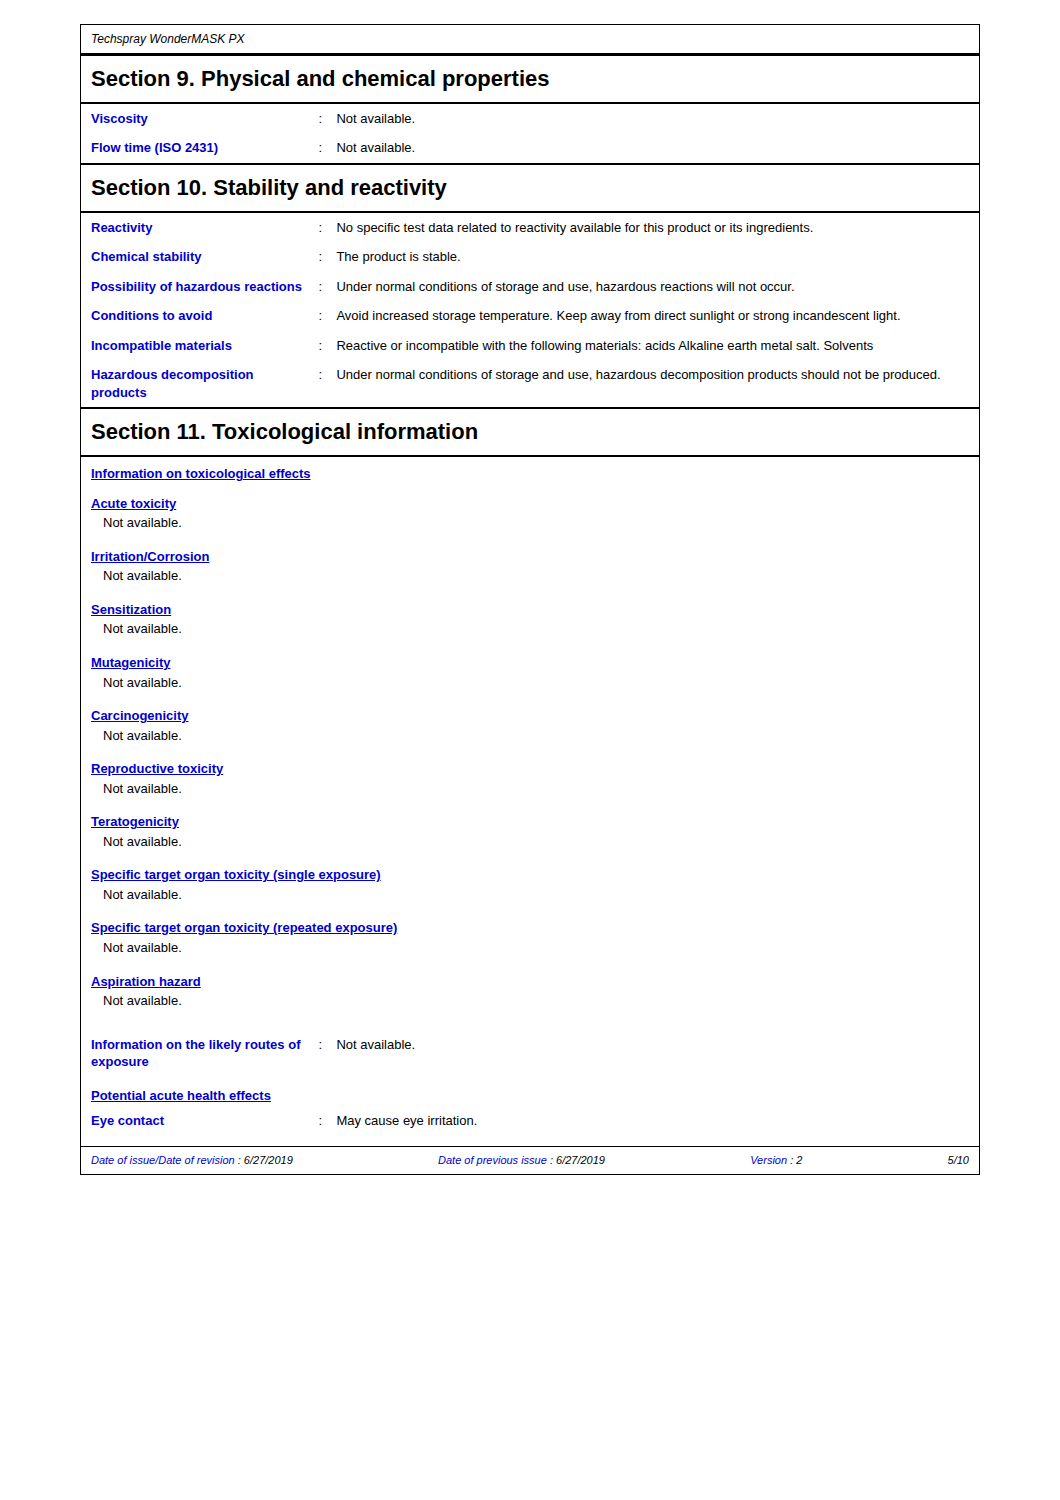Techspray WonderMASK PX
Section 9. Physical and chemical properties
| Viscosity | : | Not available. |
| Flow time (ISO 2431) | : | Not available. |
Section 10. Stability and reactivity
| Reactivity | : | No specific test data related to reactivity available for this product or its ingredients. |
| Chemical stability | : | The product is stable. |
| Possibility of hazardous reactions | : | Under normal conditions of storage and use, hazardous reactions will not occur. |
| Conditions to avoid | : | Avoid increased storage temperature. Keep away from direct sunlight or strong incandescent light. |
| Incompatible materials | : | Reactive or incompatible with the following materials: acids Alkaline earth metal salt. Solvents |
| Hazardous decomposition products | : | Under normal conditions of storage and use, hazardous decomposition products should not be produced. |
Section 11. Toxicological information
Information on toxicological effects
Acute toxicity
Not available.
Irritation/Corrosion
Not available.
Sensitization
Not available.
Mutagenicity
Not available.
Carcinogenicity
Not available.
Reproductive toxicity
Not available.
Teratogenicity
Not available.
Specific target organ toxicity (single exposure)
Not available.
Specific target organ toxicity (repeated exposure)
Not available.
Aspiration hazard
Not available.
| Information on the likely routes of exposure | : | Not available. |
Potential acute health effects
| Eye contact | : | May cause eye irritation. |
Date of issue/Date of revision : 6/27/2019 Date of previous issue : 6/27/2019 Version : 2 5/10